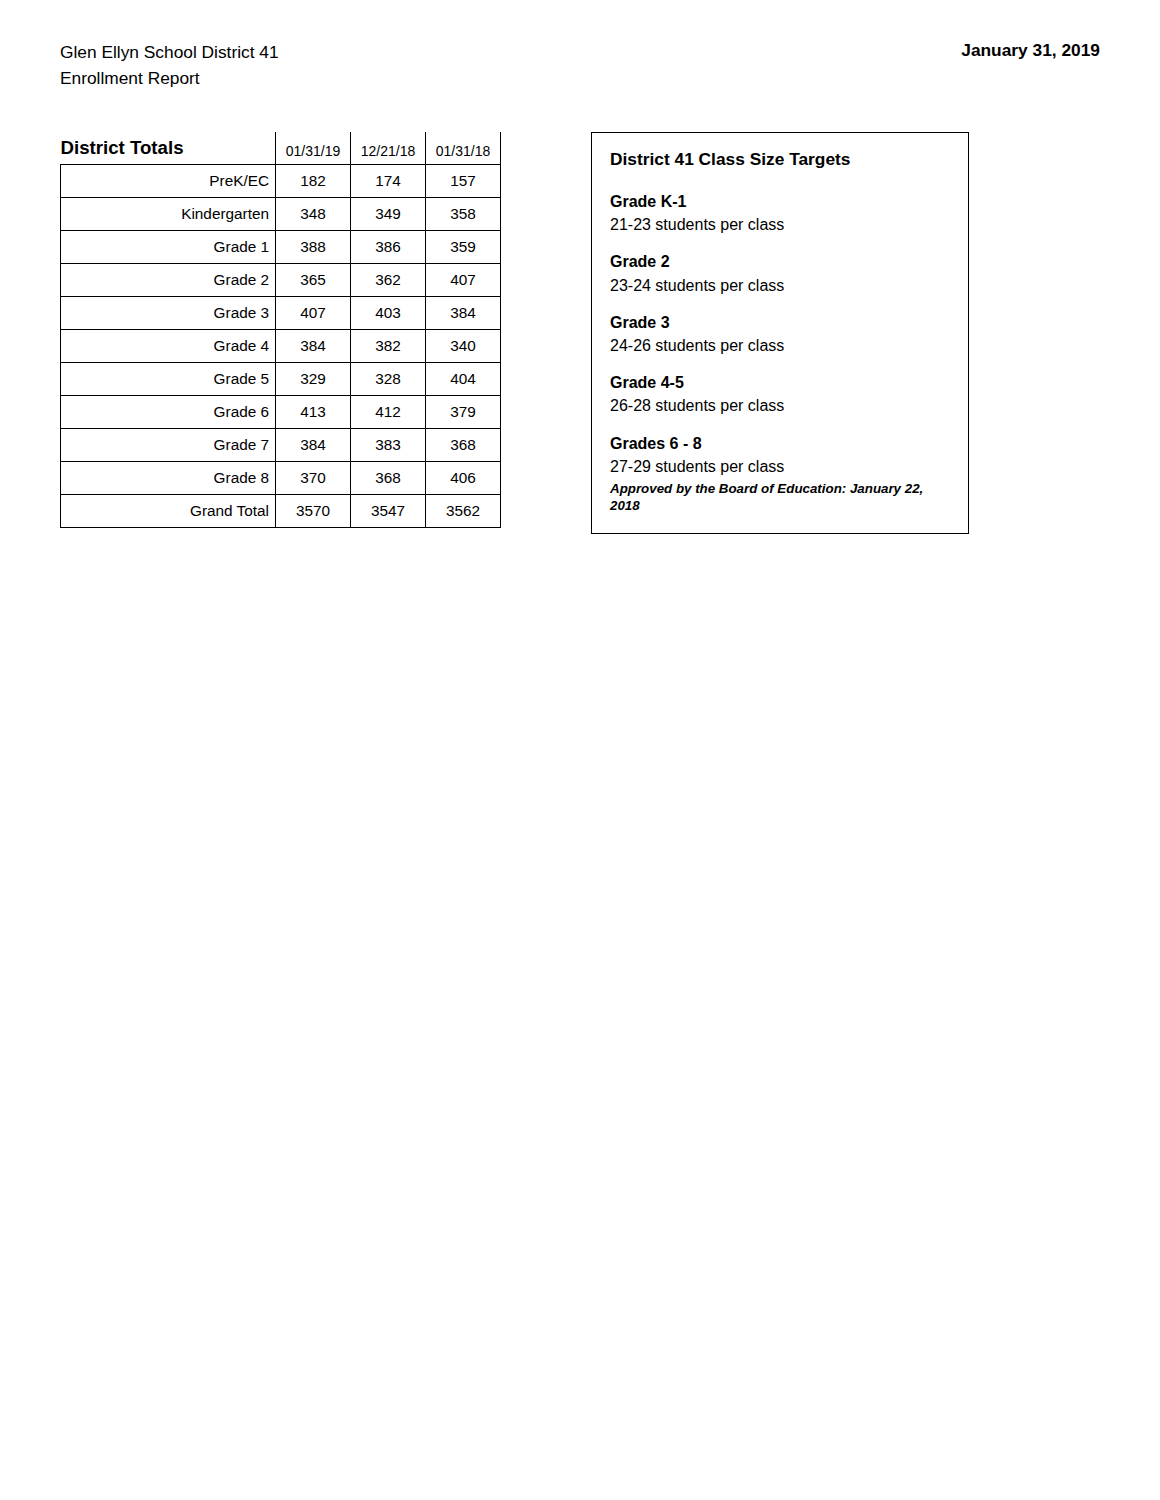Glen Ellyn School District 41
Enrollment Report
January 31, 2019
| District Totals | 01/31/19 | 12/21/18 | 01/31/18 |
| PreK/EC | 182 | 174 | 157 |
| Kindergarten | 348 | 349 | 358 |
| Grade 1 | 388 | 386 | 359 |
| Grade 2 | 365 | 362 | 407 |
| Grade 3 | 407 | 403 | 384 |
| Grade 4 | 384 | 382 | 340 |
| Grade 5 | 329 | 328 | 404 |
| Grade 6 | 413 | 412 | 379 |
| Grade 7 | 384 | 383 | 368 |
| Grade 8 | 370 | 368 | 406 |
| Grand Total | 3570 | 3547 | 3562 |
District 41 Class Size Targets
Grade K-1
21-23 students per class
Grade 2
23-24 students per class
Grade 3
24-26 students per class
Grade 4-5
26-28 students per class
Grades 6 - 8
27-29 students per class
Approved by the Board of Education: January 22, 2018